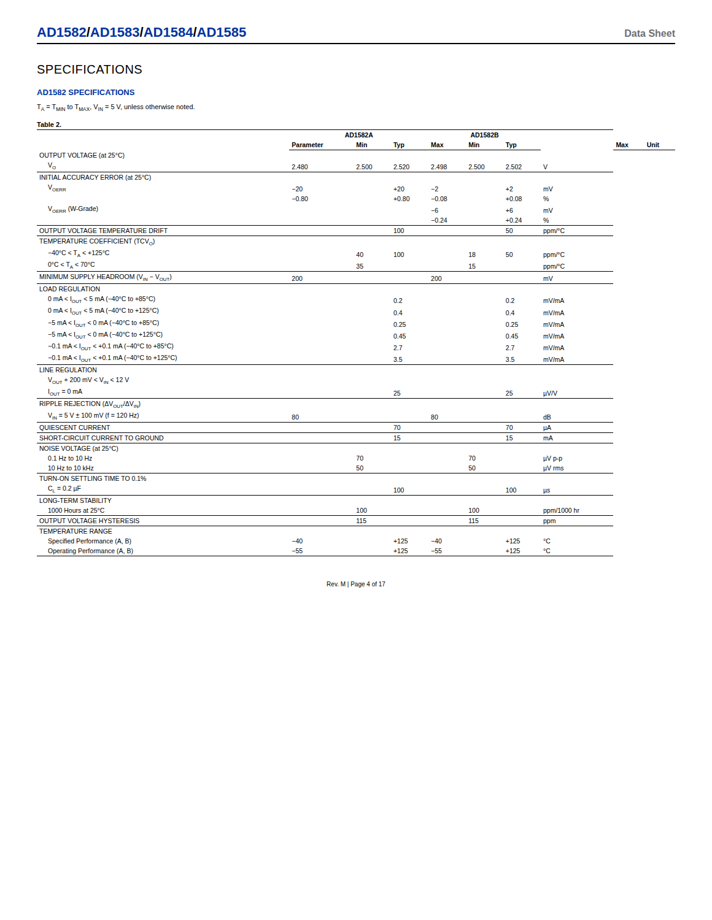AD1582/AD1583/AD1584/AD1585
Data Sheet
SPECIFICATIONS
AD1582 SPECIFICATIONS
TA = TMIN to TMAX, VIN = 5 V, unless otherwise noted.
Table 2.
| | AD1582A | AD1582B | |
| --- | --- | --- | --- |
| Parameter | Min | Typ | Max | Min | Typ | Max | Unit |
| OUTPUT VOLTAGE (at 25°C) | | | | | | | |
| V O | 2.480 | 2.500 | 2.520 | 2.498 | 2.500 | 2.502 | V |
| INITIAL ACCURACY ERROR (at 25°C) | | | | | | | |
| V OERR | −20 | | +20 | −2 | | +2 | mV |
| | −0.80 | | +0.80 | −0.08 | | +0.08 | % |
| V OERR (W-Grade) | | | | −6 | | +6 | mV |
| | | | | −0.24 | | +0.24 | % |
| OUTPUT VOLTAGE TEMPERATURE DRIFT | | | 100 | | | 50 | ppm/°C |
| TEMPERATURE COEFFICIENT (TCV O ) | | | | | | | |
| −40°C < T A < +125°C | | 40 | 100 | | 18 | 50 | ppm/°C |
| 0°C < T A < 70°C | | 35 | | | 15 | | ppm/°C |
| MINIMUM SUPPLY HEADROOM (V IN − V OUT ) | 200 | | | 200 | | | mV |
| LOAD REGULATION | | | | | | | |
| 0 mA < I OUT < 5 mA (−40°C to +85°C) | | | 0.2 | | | 0.2 | mV/mA |
| 0 mA < I OUT < 5 mA (−40°C to +125°C) | | | 0.4 | | | 0.4 | mV/mA |
| −5 mA < I OUT < 0 mA (−40°C to +85°C) | | | 0.25 | | | 0.25 | mV/mA |
| −5 mA < I OUT < 0 mA (−40°C to +125°C) | | | 0.45 | | | 0.45 | mV/mA |
| −0.1 mA < I OUT < +0.1 mA (−40°C to +85°C) | | | 2.7 | | | 2.7 | mV/mA |
| −0.1 mA < I OUT < +0.1 mA (−40°C to +125°C) | | | 3.5 | | | 3.5 | mV/mA |
| LINE REGULATION | | | | | | | |
| V OUT + 200 mV < V IN < 12 V | | | | | | | |
| I OUT = 0 mA | | | 25 | | | 25 | µV/V |
| RIPPLE REJECTION (ΔV OUT /ΔV IN ) | | | | | | | |
| V IN = 5 V ± 100 mV (f = 120 Hz) | 80 | | | 80 | | | dB |
| QUIESCENT CURRENT | | | 70 | | | 70 | µA |
| SHORT-CIRCUIT CURRENT TO GROUND | | | 15 | | | 15 | mA |
| NOISE VOLTAGE (at 25°C) | | | | | | | |
| 0.1 Hz to 10 Hz | | 70 | | | 70 | | µV p-p |
| 10 Hz to 10 kHz | | 50 | | | 50 | | µV rms |
| TURN-ON SETTLING TIME TO 0.1% | | | | | | | |
| C L = 0.2 µF | | | 100 | | | 100 | µs |
| LONG-TERM STABILITY | | | | | | | |
| 1000 Hours at 25°C | | 100 | | | 100 | | ppm/1000 hr |
| OUTPUT VOLTAGE HYSTERESIS | | 115 | | | 115 | | ppm |
| TEMPERATURE RANGE | | | | | | | |
| Specified Performance (A, B) | −40 | | +125 | −40 | | +125 | °C |
| Operating Performance (A, B) | −55 | | +125 | −55 | | +125 | °C |
Rev. M | Page 4 of 17